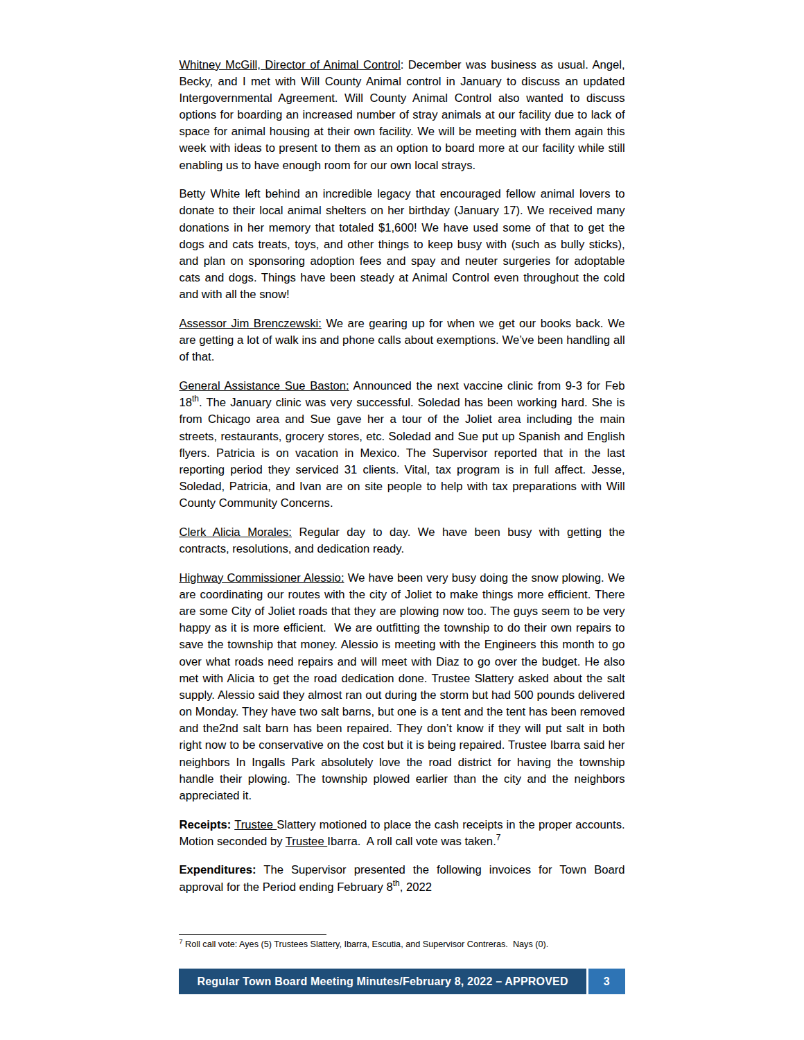Whitney McGill, Director of Animal Control: December was business as usual. Angel, Becky, and I met with Will County Animal control in January to discuss an updated Intergovernmental Agreement. Will County Animal Control also wanted to discuss options for boarding an increased number of stray animals at our facility due to lack of space for animal housing at their own facility. We will be meeting with them again this week with ideas to present to them as an option to board more at our facility while still enabling us to have enough room for our own local strays.
Betty White left behind an incredible legacy that encouraged fellow animal lovers to donate to their local animal shelters on her birthday (January 17). We received many donations in her memory that totaled $1,600! We have used some of that to get the dogs and cats treats, toys, and other things to keep busy with (such as bully sticks), and plan on sponsoring adoption fees and spay and neuter surgeries for adoptable cats and dogs. Things have been steady at Animal Control even throughout the cold and with all the snow!
Assessor Jim Brenczewski: We are gearing up for when we get our books back. We are getting a lot of walk ins and phone calls about exemptions. We’ve been handling all of that.
General Assistance Sue Baston: Announced the next vaccine clinic from 9-3 for Feb 18th. The January clinic was very successful. Soledad has been working hard. She is from Chicago area and Sue gave her a tour of the Joliet area including the main streets, restaurants, grocery stores, etc. Soledad and Sue put up Spanish and English flyers. Patricia is on vacation in Mexico. The Supervisor reported that in the last reporting period they serviced 31 clients. Vital, tax program is in full affect. Jesse, Soledad, Patricia, and Ivan are on site people to help with tax preparations with Will County Community Concerns.
Clerk Alicia Morales: Regular day to day. We have been busy with getting the contracts, resolutions, and dedication ready.
Highway Commissioner Alessio: We have been very busy doing the snow plowing. We are coordinating our routes with the city of Joliet to make things more efficient. There are some City of Joliet roads that they are plowing now too. The guys seem to be very happy as it is more efficient. We are outfitting the township to do their own repairs to save the township that money. Alessio is meeting with the Engineers this month to go over what roads need repairs and will meet with Diaz to go over the budget. He also met with Alicia to get the road dedication done. Trustee Slattery asked about the salt supply. Alessio said they almost ran out during the storm but had 500 pounds delivered on Monday. They have two salt barns, but one is a tent and the tent has been removed and the2nd salt barn has been repaired. They don’t know if they will put salt in both right now to be conservative on the cost but it is being repaired. Trustee Ibarra said her neighbors In Ingalls Park absolutely love the road district for having the township handle their plowing. The township plowed earlier than the city and the neighbors appreciated it.
Receipts: Trustee Slattery motioned to place the cash receipts in the proper accounts. Motion seconded by Trustee Ibarra. A roll call vote was taken.7
Expenditures: The Supervisor presented the following invoices for Town Board approval for the Period ending February 8th, 2022
7 Roll call vote: Ayes (5) Trustees Slattery, Ibarra, Escutia, and Supervisor Contreras. Nays (0).
Regular Town Board Meeting Minutes/February 8, 2022 – APPROVED
3